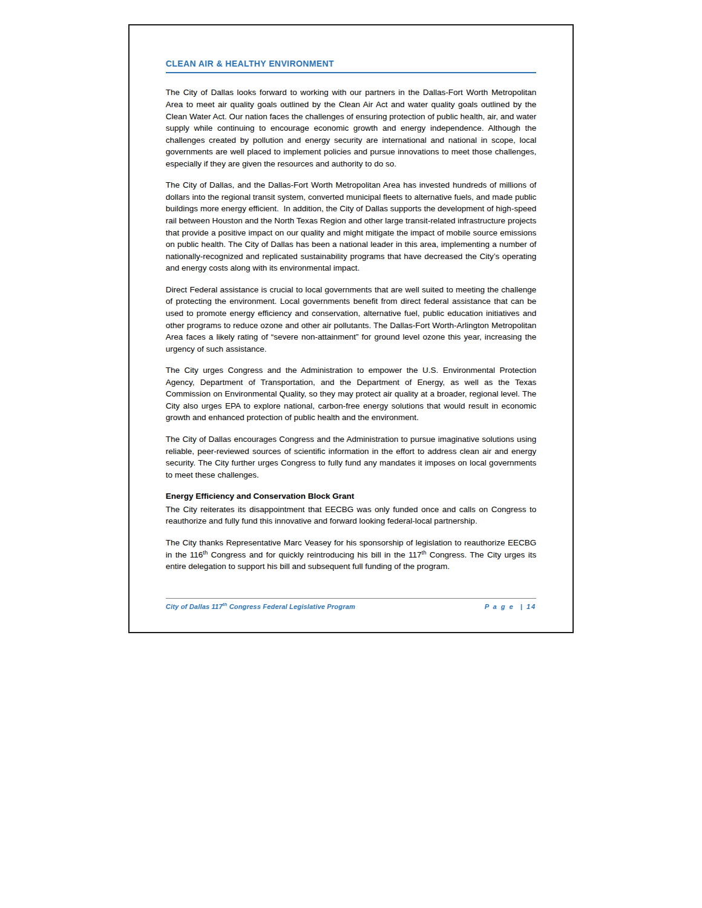Clean Air & Healthy Environment
The City of Dallas looks forward to working with our partners in the Dallas-Fort Worth Metropolitan Area to meet air quality goals outlined by the Clean Air Act and water quality goals outlined by the Clean Water Act. Our nation faces the challenges of ensuring protection of public health, air, and water supply while continuing to encourage economic growth and energy independence. Although the challenges created by pollution and energy security are international and national in scope, local governments are well placed to implement policies and pursue innovations to meet those challenges, especially if they are given the resources and authority to do so.
The City of Dallas, and the Dallas-Fort Worth Metropolitan Area has invested hundreds of millions of dollars into the regional transit system, converted municipal fleets to alternative fuels, and made public buildings more energy efficient. In addition, the City of Dallas supports the development of high-speed rail between Houston and the North Texas Region and other large transit-related infrastructure projects that provide a positive impact on our quality and might mitigate the impact of mobile source emissions on public health. The City of Dallas has been a national leader in this area, implementing a number of nationally-recognized and replicated sustainability programs that have decreased the City’s operating and energy costs along with its environmental impact.
Direct Federal assistance is crucial to local governments that are well suited to meeting the challenge of protecting the environment. Local governments benefit from direct federal assistance that can be used to promote energy efficiency and conservation, alternative fuel, public education initiatives and other programs to reduce ozone and other air pollutants. The Dallas-Fort Worth-Arlington Metropolitan Area faces a likely rating of “severe non-attainment” for ground level ozone this year, increasing the urgency of such assistance.
The City urges Congress and the Administration to empower the U.S. Environmental Protection Agency, Department of Transportation, and the Department of Energy, as well as the Texas Commission on Environmental Quality, so they may protect air quality at a broader, regional level. The City also urges EPA to explore national, carbon-free energy solutions that would result in economic growth and enhanced protection of public health and the environment.
The City of Dallas encourages Congress and the Administration to pursue imaginative solutions using reliable, peer-reviewed sources of scientific information in the effort to address clean air and energy security. The City further urges Congress to fully fund any mandates it imposes on local governments to meet these challenges.
Energy Efficiency and Conservation Block Grant
The City reiterates its disappointment that EECBG was only funded once and calls on Congress to reauthorize and fully fund this innovative and forward looking federal-local partnership.
The City thanks Representative Marc Veasey for his sponsorship of legislation to reauthorize EECBG in the 116th Congress and for quickly reintroducing his bill in the 117th Congress. The City urges its entire delegation to support his bill and subsequent full funding of the program.
City of Dallas 117th Congress Federal Legislative Program
P a g e | 14